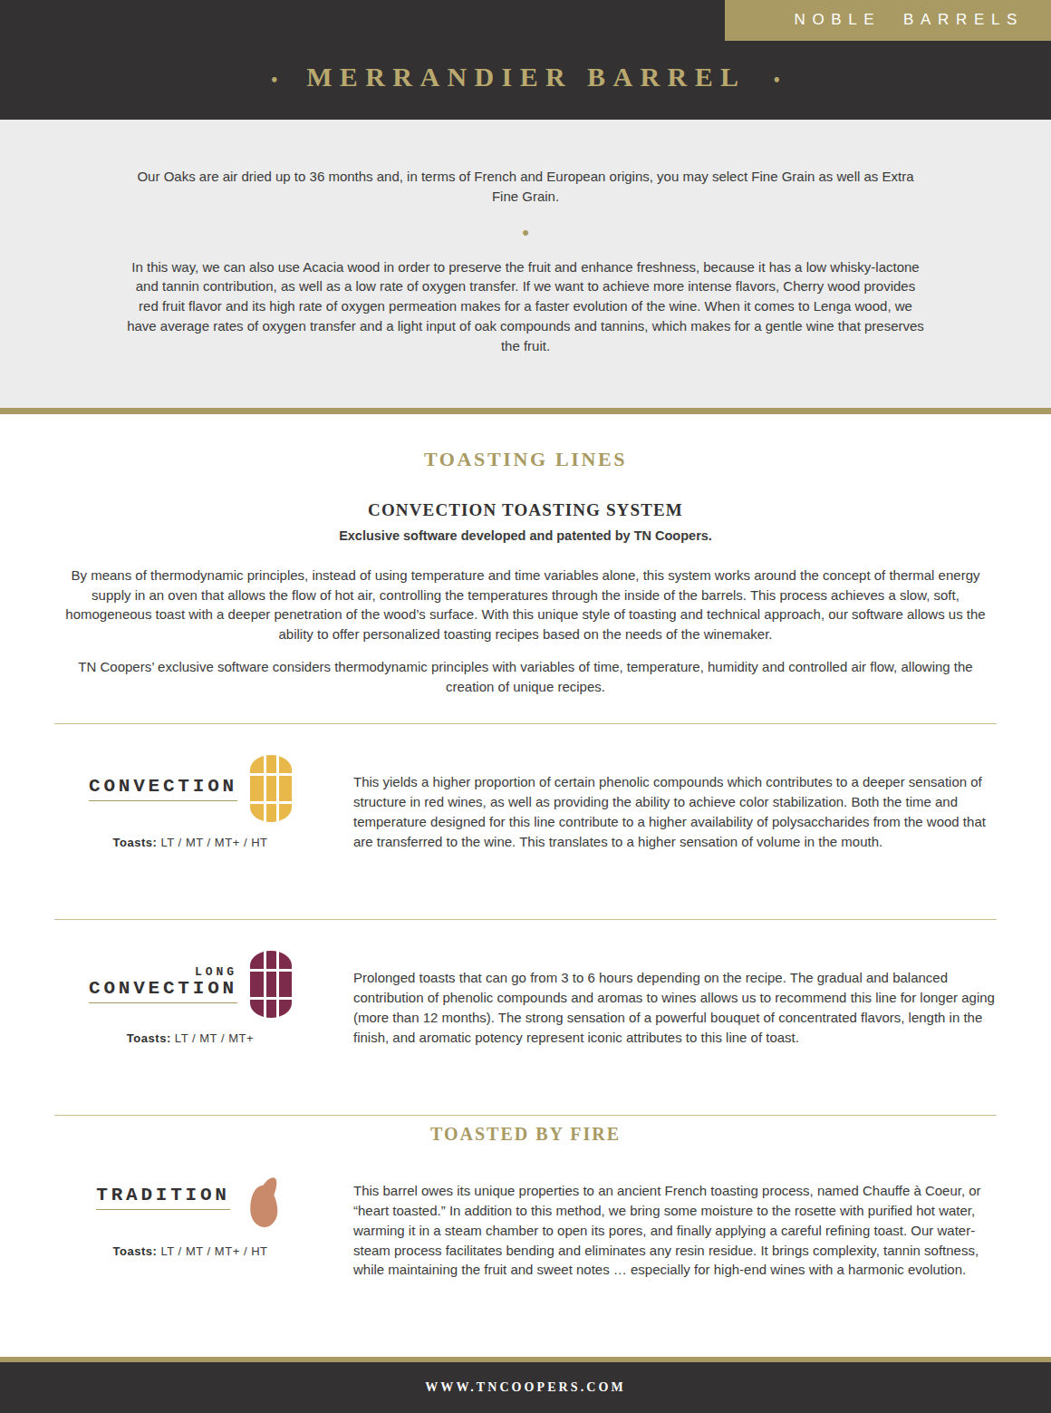NOBLE BARRELS
• MERRANDIER BARREL •
Our Oaks are air dried up to 36 months and, in terms of French and European origins, you may select Fine Grain as well as Extra Fine Grain.
•
In this way, we can also use Acacia wood in order to preserve the fruit and enhance freshness, because it has a low whisky-lactone and tannin contribution, as well as a low rate of oxygen transfer. If we want to achieve more intense flavors, Cherry wood provides red fruit flavor and its high rate of oxygen permeation makes for a faster evolution of the wine. When it comes to Lenga wood, we have average rates of oxygen transfer and a light input of oak compounds and tannins, which makes for a gentle wine that preserves the fruit.
TOASTING LINES
CONVECTION TOASTING SYSTEM
Exclusive software developed and patented by TN Coopers.
By means of thermodynamic principles, instead of using temperature and time variables alone, this system works around the concept of thermal energy supply in an oven that allows the flow of hot air, controlling the temperatures through the inside of the barrels. This process achieves a slow, soft, homogeneous toast with a deeper penetration of the wood’s surface. With this unique style of toasting and technical approach, our software allows us the ability to offer personalized toasting recipes based on the needs of the winemaker.
TN Coopers’ exclusive software considers thermodynamic principles with variables of time, temperature, humidity and controlled air flow, allowing the creation of unique recipes.
CONVECTION
Toasts: LT / MT / MT+ / HT
This yields a higher proportion of certain phenolic compounds which contributes to a deeper sensation of structure in red wines, as well as providing the ability to achieve color stabilization. Both the time and temperature designed for this line contribute to a higher availability of polysaccharides from the wood that are transferred to the wine. This translates to a higher sensation of volume in the mouth.
LONG CONVECTION
Toasts: LT / MT / MT+
Prolonged toasts that can go from 3 to 6 hours depending on the recipe. The gradual and balanced contribution of phenolic compounds and aromas to wines allows us to recommend this line for longer aging (more than 12 months). The strong sensation of a powerful bouquet of concentrated flavors, length in the finish, and aromatic potency represent iconic attributes to this line of toast.
TOASTED BY FIRE
TRADITION
Toasts: LT / MT / MT+ / HT
This barrel owes its unique properties to an ancient French toasting process, named Chauffe à Coeur, or “heart toasted.” In addition to this method, we bring some moisture to the rosette with purified hot water, warming it in a steam chamber to open its pores, and finally applying a careful refining toast. Our water-steam process facilitates bending and eliminates any resin residue. It brings complexity, tannin softness, while maintaining the fruit and sweet notes … especially for high-end wines with a harmonic evolution.
WWW.TNCOOPERS.COM